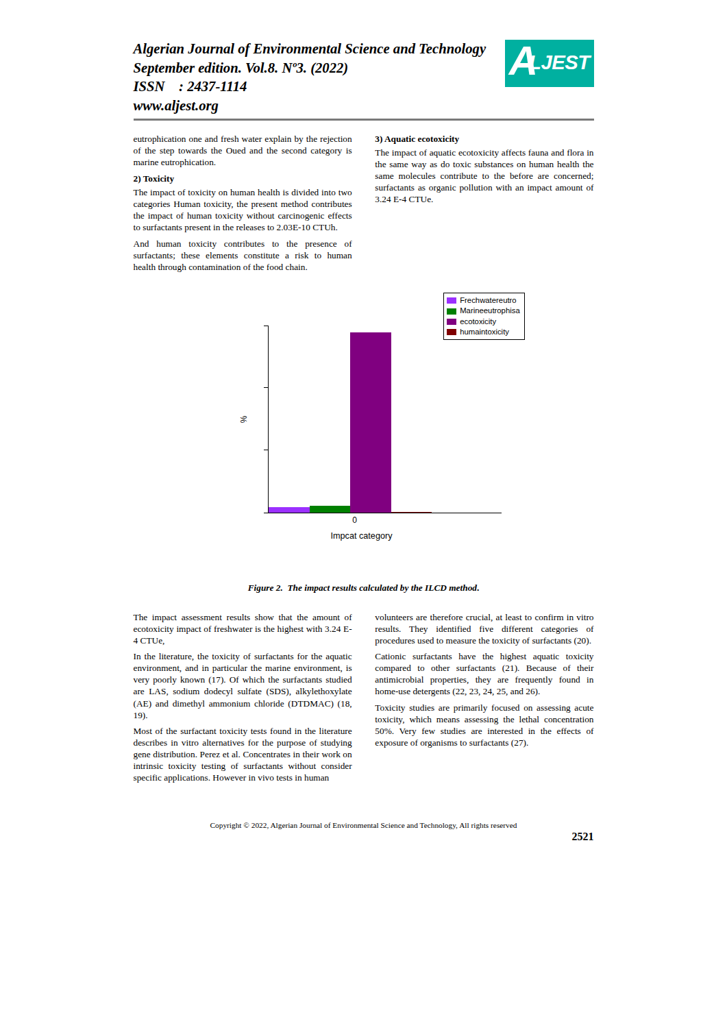A LJEST
Algerian Journal of Environmental Science and Technology September edition. Vol.8. Nº3. (2022) ISSN : 2437-1114 www.aljest.org
eutrophication one and fresh water explain by the rejection of the step towards the Oued and the second category is marine eutrophication.
2) Toxicity
The impact of toxicity on human health is divided into two categories Human toxicity, the present method contributes the impact of human toxicity without carcinogenic effects to surfactants present in the releases to 2.03E-10 CTUh.
And human toxicity contributes to the presence of surfactants; these elements constitute a risk to human health through contamination of the food chain.
3) Aquatic ecotoxicity
The impact of aquatic ecotoxicity affects fauna and flora in the same way as do toxic substances on human health the same molecules contribute to the before are concerned; surfactants as organic pollution with an impact amount of 3.24 E-4 CTUe.
Frechwatereutro
Marineeutrophisa
ecotoxicity
humaintoxicity
%
0
Impcat category
Figure 2. The impact results calculated by the ILCD method.
The impact assessment results show that the amount of ecotoxicity impact of freshwater is the highest with 3.24 E-4 CTUe,
In the literature, the toxicity of surfactants for the aquatic environment, and in particular the marine environment, is very poorly known (17). Of which the surfactants studied are LAS, sodium dodecyl sulfate (SDS), alkylethoxylate (AE) and dimethyl ammonium chloride (DTDMAC) (18, 19).
Most of the surfactant toxicity tests found in the literature describes in vitro alternatives for the purpose of studying gene distribution. Perez et al. Concentrates in their work on intrinsic toxicity testing of surfactants without consider specific applications. However in vivo tests in human
volunteers are therefore crucial, at least to confirm in vitro results. They identified five different categories of procedures used to measure the toxicity of surfactants (20).
Cationic surfactants have the highest aquatic toxicity compared to other surfactants (21). Because of their antimicrobial properties, they are frequently found in home-use detergents (22, 23, 24, 25, and 26).
Toxicity studies are primarily focused on assessing acute toxicity, which means assessing the lethal concentration 50%. Very few studies are interested in the effects of exposure of organisms to surfactants (27).
Copyright © 2022, Algerian Journal of Environmental Science and Technology, All rights reserved
2521